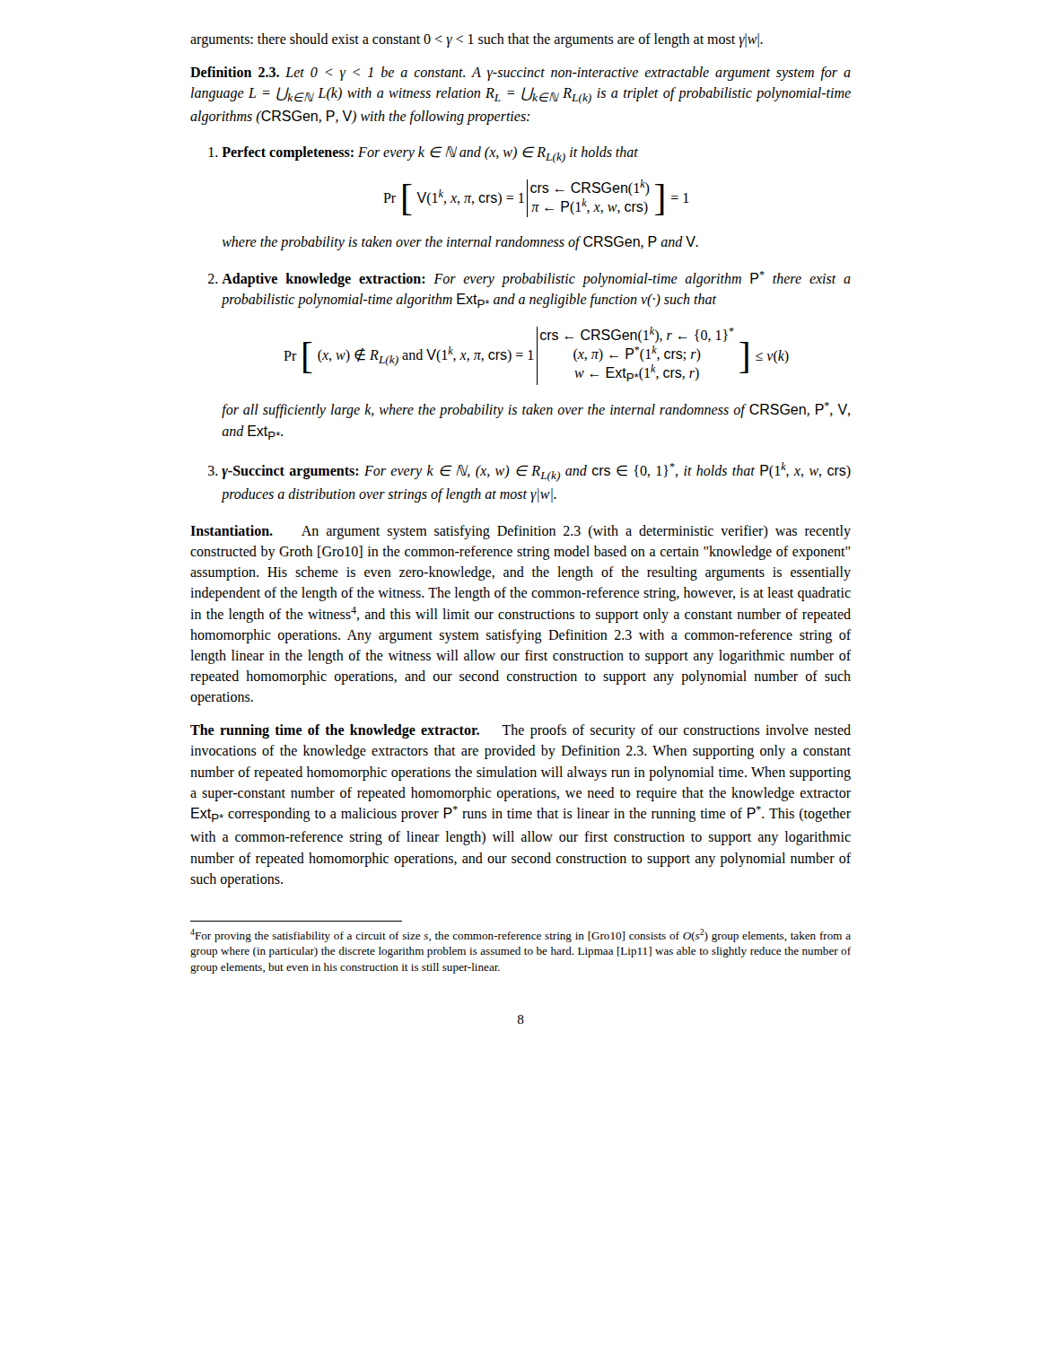arguments: there should exist a constant 0 < γ < 1 such that the arguments are of length at most γ|w|.
Definition 2.3. Let 0 < γ < 1 be a constant. A γ-succinct non-interactive extractable argument system for a language L = ⋃k∈ℕ L(k) with a witness relation RL = ⋃k∈ℕ RL(k) is a triplet of probabilistic polynomial-time algorithms (CRSGen, P, V) with the following properties:
Perfect completeness: For every k ∈ ℕ and (x, w) ∈ RL(k) it holds that
| Pr | [ | V (1 k , x , π , crs ) = 1 | crs ← CRSGen (1 k ) π ← P (1 k , x , w , crs ) | ] | = 1 |
where the probability is taken over the internal randomness of CRSGen, P and V.
Adaptive knowledge extraction: For every probabilistic polynomial-time algorithm P* there exist a probabilistic polynomial-time algorithm ExtP* and a negligible function ν(·) such that
| Pr | [ | ( x , w ) ∉ R L(k) and V (1 k , x , π , crs ) = 1 | crs ← CRSGen (1 k ), r ← {0, 1} * ( x , π ) ← P * (1 k , crs ; r ) w ← Ext P* (1 k , crs , r ) | ] | ≤ ν ( k ) |
for all sufficiently large k, where the probability is taken over the internal randomness of CRSGen, P*, V, and ExtP*.
γ-Succinct arguments: For every k ∈ ℕ, (x, w) ∈ RL(k) and crs ∈ {0, 1}*, it holds that P(1k, x, w, crs) produces a distribution over strings of length at most γ|w|.
Instantiation. An argument system satisfying Definition 2.3 (with a deterministic verifier) was recently constructed by Groth [Gro10] in the common-reference string model based on a certain "knowledge of exponent" assumption. His scheme is even zero-knowledge, and the length of the resulting arguments is essentially independent of the length of the witness. The length of the common-reference string, however, is at least quadratic in the length of the witness4, and this will limit our constructions to support only a constant number of repeated homomorphic operations. Any argument system satisfying Definition 2.3 with a common-reference string of length linear in the length of the witness will allow our first construction to support any logarithmic number of repeated homomorphic operations, and our second construction to support any polynomial number of such operations.
The running time of the knowledge extractor. The proofs of security of our constructions involve nested invocations of the knowledge extractors that are provided by Definition 2.3. When supporting only a constant number of repeated homomorphic operations the simulation will always run in polynomial time. When supporting a super-constant number of repeated homomorphic operations, we need to require that the knowledge extractor ExtP* corresponding to a malicious prover P* runs in time that is linear in the running time of P*. This (together with a common-reference string of linear length) will allow our first construction to support any logarithmic number of repeated homomorphic operations, and our second construction to support any polynomial number of such operations.
4For proving the satisfiability of a circuit of size s, the common-reference string in [Gro10] consists of O(s2) group elements, taken from a group where (in particular) the discrete logarithm problem is assumed to be hard. Lipmaa [Lip11] was able to slightly reduce the number of group elements, but even in his construction it is still super-linear.
8